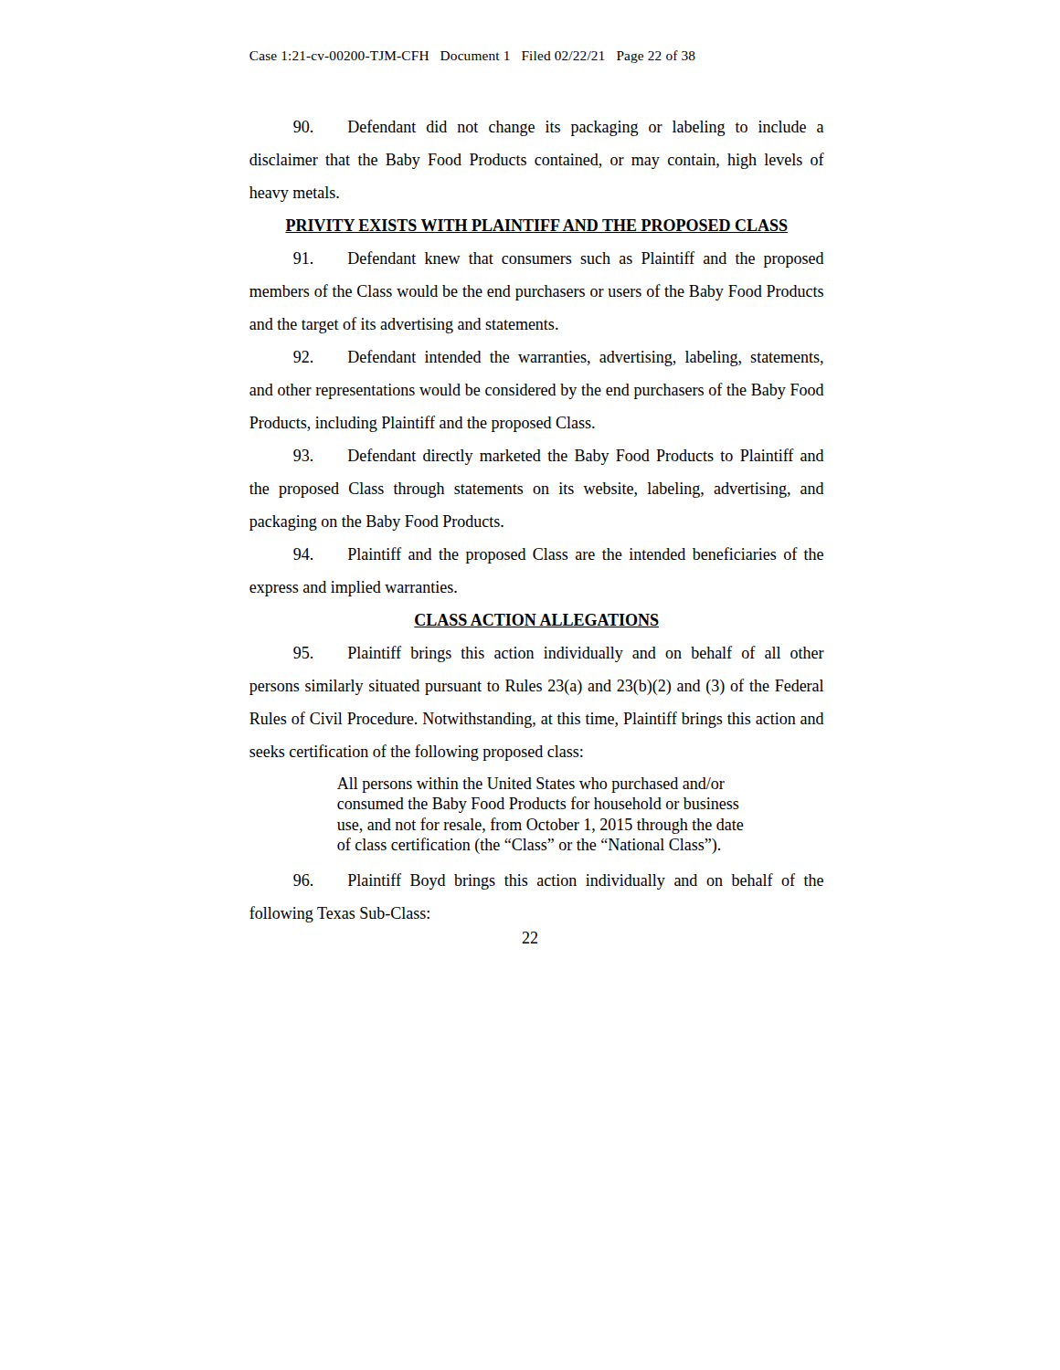Case 1:21-cv-00200-TJM-CFH Document 1 Filed 02/22/21 Page 22 of 38
90. Defendant did not change its packaging or labeling to include a disclaimer that the Baby Food Products contained, or may contain, high levels of heavy metals.
PRIVITY EXISTS WITH PLAINTIFF AND THE PROPOSED CLASS
91. Defendant knew that consumers such as Plaintiff and the proposed members of the Class would be the end purchasers or users of the Baby Food Products and the target of its advertising and statements.
92. Defendant intended the warranties, advertising, labeling, statements, and other representations would be considered by the end purchasers of the Baby Food Products, including Plaintiff and the proposed Class.
93. Defendant directly marketed the Baby Food Products to Plaintiff and the proposed Class through statements on its website, labeling, advertising, and packaging on the Baby Food Products.
94. Plaintiff and the proposed Class are the intended beneficiaries of the express and implied warranties.
CLASS ACTION ALLEGATIONS
95. Plaintiff brings this action individually and on behalf of all other persons similarly situated pursuant to Rules 23(a) and 23(b)(2) and (3) of the Federal Rules of Civil Procedure. Notwithstanding, at this time, Plaintiff brings this action and seeks certification of the following proposed class:
All persons within the United States who purchased and/or consumed the Baby Food Products for household or business use, and not for resale, from October 1, 2015 through the date of class certification (the “Class” or the “National Class”).
96. Plaintiff Boyd brings this action individually and on behalf of the following Texas Sub-Class:
22